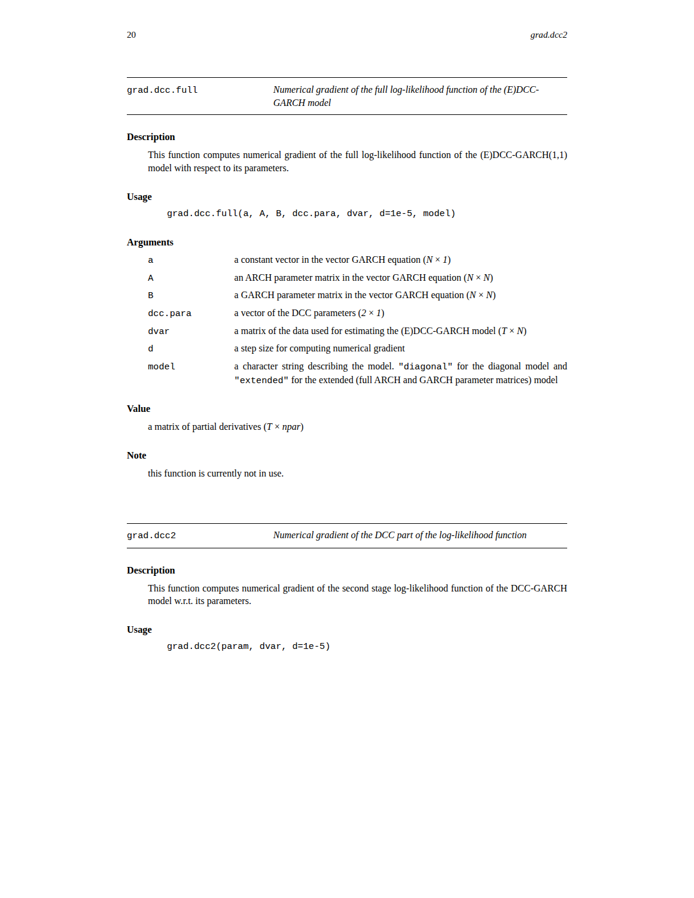20 grad.dcc2
grad.dcc.full
Numerical gradient of the full log-likelihood function of the (E)DCC-GARCH model
Description
This function computes numerical gradient of the full log-likelihood function of the (E)DCC-GARCH(1,1) model with respect to its parameters.
Usage
grad.dcc.full(a, A, B, dcc.para, dvar, d=1e-5, model)
Arguments
a
a constant vector in the vector GARCH equation (N × 1)
A
an ARCH parameter matrix in the vector GARCH equation (N × N)
B
a GARCH parameter matrix in the vector GARCH equation (N × N)
dcc.para
a vector of the DCC parameters (2 × 1)
dvar
a matrix of the data used for estimating the (E)DCC-GARCH model (T × N)
d
a step size for computing numerical gradient
model
a character string describing the model. "diagonal" for the diagonal model and "extended" for the extended (full ARCH and GARCH parameter matrices) model
Value
a matrix of partial derivatives (T × npar)
Note
this function is currently not in use.
grad.dcc2
Numerical gradient of the DCC part of the log-likelihood function
Description
This function computes numerical gradient of the second stage log-likelihood function of the DCC-GARCH model w.r.t. its parameters.
Usage
grad.dcc2(param, dvar, d=1e-5)